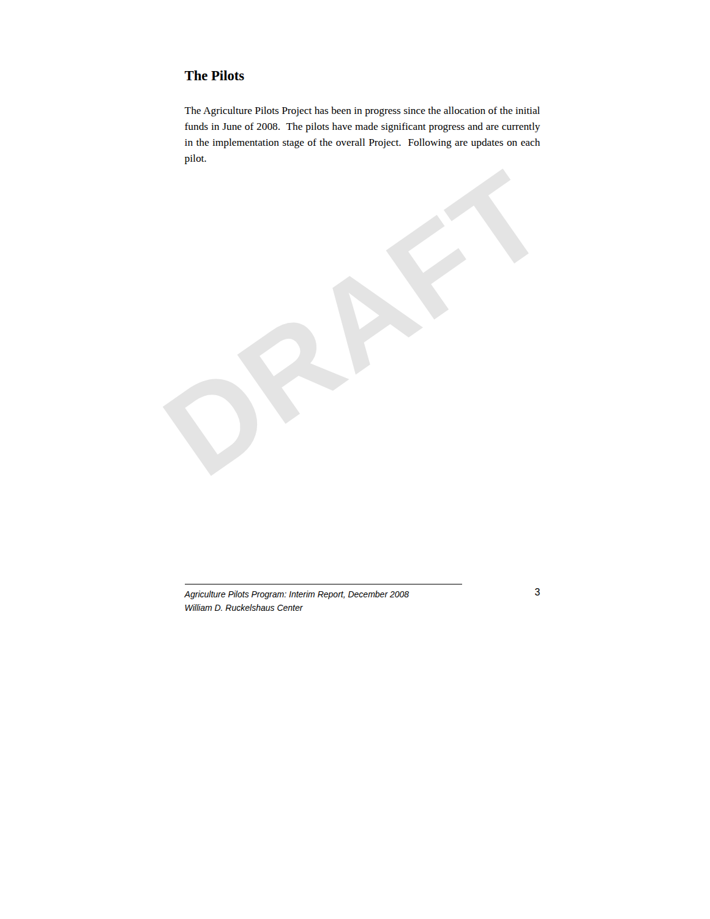DRAFT
The Pilots
The Agriculture Pilots Project has been in progress since the allocation of the initial funds in June of 2008. The pilots have made significant progress and are currently in the implementation stage of the overall Project. Following are updates on each pilot.
Agriculture Pilots Program: Interim Report, December 2008
William D. Ruckelshaus Center
3